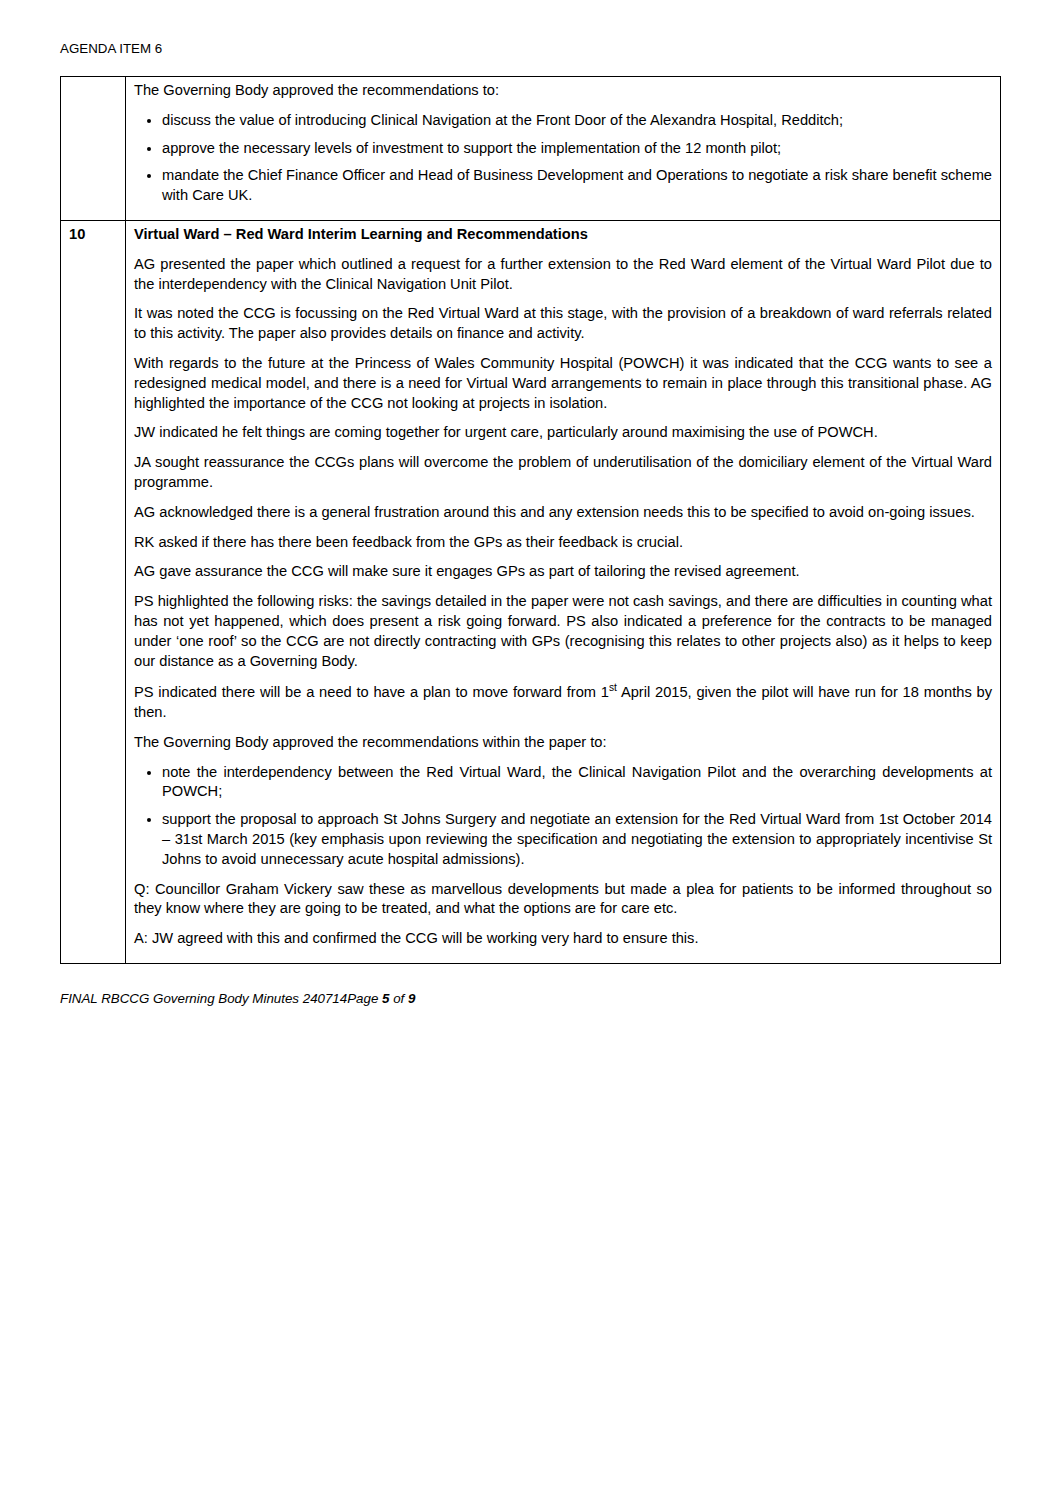AGENDA ITEM 6
| | The Governing Body approved the recommendations to: discuss the value of introducing Clinical Navigation at the Front Door of the Alexandra Hospital, Redditch; approve the necessary levels of investment to support the implementation of the 12 month pilot; mandate the Chief Finance Officer and Head of Business Development and Operations to negotiate a risk share benefit scheme with Care UK. |
| 10 | Virtual Ward – Red Ward Interim Learning and Recommendations AG presented the paper which outlined a request for a further extension to the Red Ward element of the Virtual Ward Pilot due to the interdependency with the Clinical Navigation Unit Pilot. It was noted the CCG is focussing on the Red Virtual Ward at this stage, with the provision of a breakdown of ward referrals related to this activity. The paper also provides details on finance and activity. With regards to the future at the Princess of Wales Community Hospital (POWCH) it was indicated that the CCG wants to see a redesigned medical model, and there is a need for Virtual Ward arrangements to remain in place through this transitional phase. AG highlighted the importance of the CCG not looking at projects in isolation. JW indicated he felt things are coming together for urgent care, particularly around maximising the use of POWCH. JA sought reassurance the CCGs plans will overcome the problem of underutilisation of the domiciliary element of the Virtual Ward programme. AG acknowledged there is a general frustration around this and any extension needs this to be specified to avoid on-going issues. RK asked if there has there been feedback from the GPs as their feedback is crucial. AG gave assurance the CCG will make sure it engages GPs as part of tailoring the revised agreement. PS highlighted the following risks: the savings detailed in the paper were not cash savings, and there are difficulties in counting what has not yet happened, which does present a risk going forward. PS also indicated a preference for the contracts to be managed under ‘one roof’ so the CCG are not directly contracting with GPs (recognising this relates to other projects also) as it helps to keep our distance as a Governing Body. PS indicated there will be a need to have a plan to move forward from 1 st April 2015, given the pilot will have run for 18 months by then. The Governing Body approved the recommendations within the paper to: note the interdependency between the Red Virtual Ward, the Clinical Navigation Pilot and the overarching developments at POWCH; support the proposal to approach St Johns Surgery and negotiate an extension for the Red Virtual Ward from 1st October 2014 – 31st March 2015 (key emphasis upon reviewing the specification and negotiating the extension to appropriately incentivise St Johns to avoid unnecessary acute hospital admissions). Q: Councillor Graham Vickery saw these as marvellous developments but made a plea for patients to be informed throughout so they know where they are going to be treated, and what the options are for care etc. A: JW agreed with this and confirmed the CCG will be working very hard to ensure this. |
FINAL RBCCG Governing Body Minutes 240714Page 5 of 9